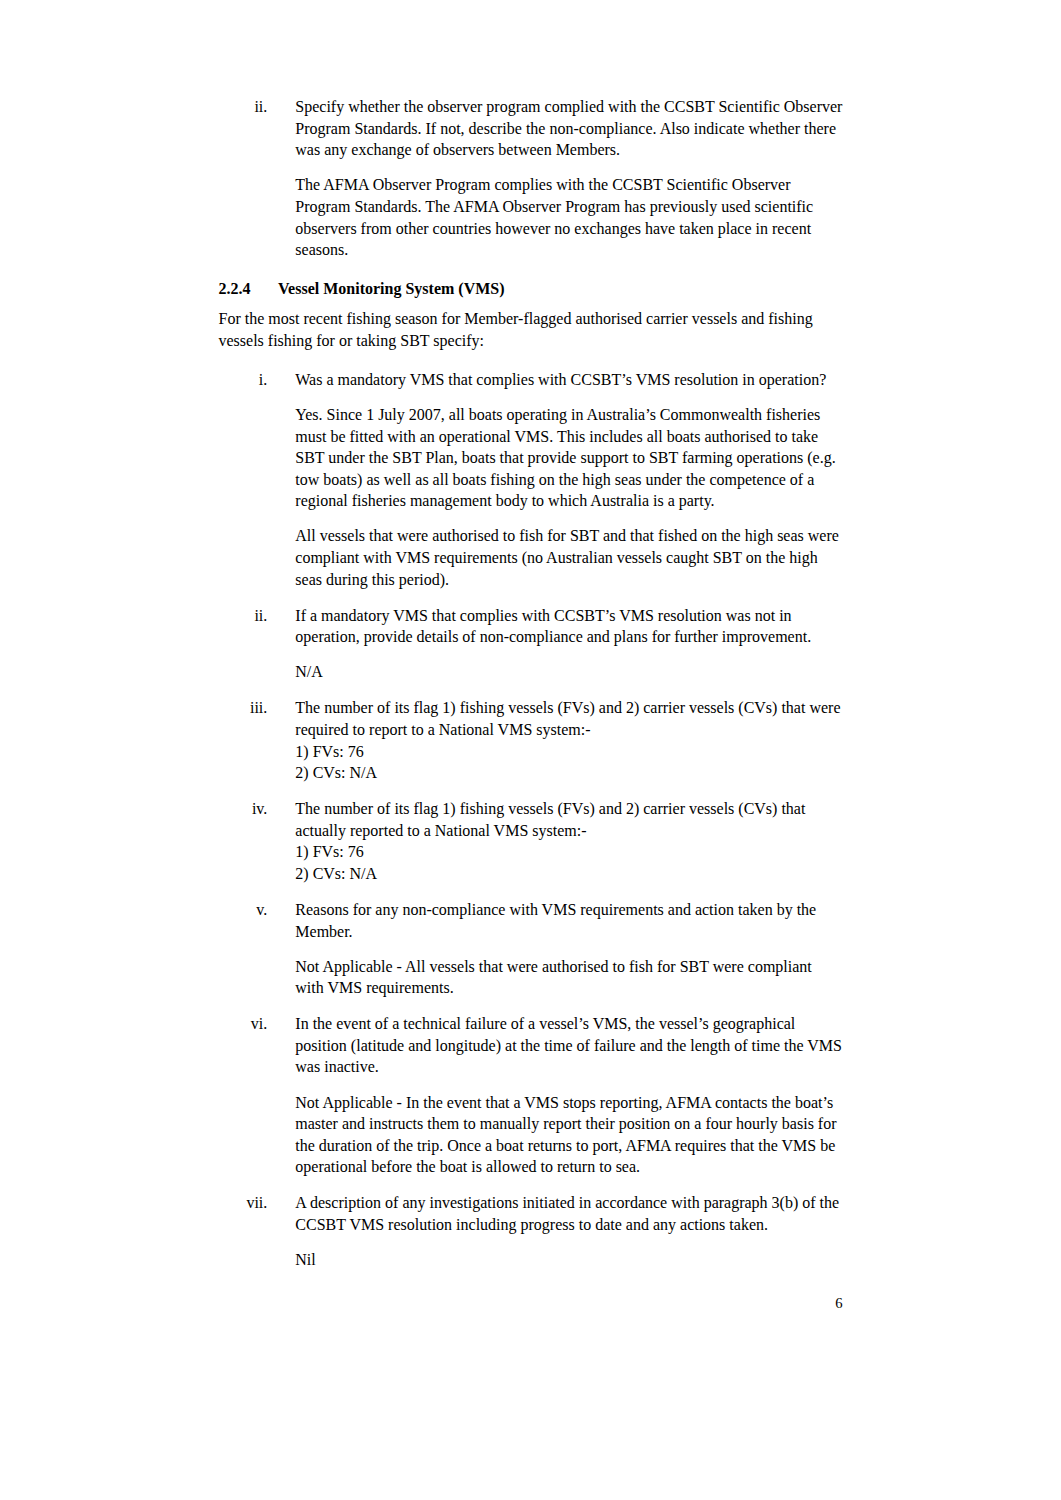Specify whether the observer program complied with the CCSBT Scientific Observer Program Standards. If not, describe the non-compliance. Also indicate whether there was any exchange of observers between Members.
The AFMA Observer Program complies with the CCSBT Scientific Observer Program Standards. The AFMA Observer Program has previously used scientific observers from other countries however no exchanges have taken place in recent seasons.
2.2.4 Vessel Monitoring System (VMS)
For the most recent fishing season for Member-flagged authorised carrier vessels and fishing vessels fishing for or taking SBT specify:
Was a mandatory VMS that complies with CCSBT’s VMS resolution in operation?
Yes. Since 1 July 2007, all boats operating in Australia’s Commonwealth fisheries must be fitted with an operational VMS. This includes all boats authorised to take SBT under the SBT Plan, boats that provide support to SBT farming operations (e.g. tow boats) as well as all boats fishing on the high seas under the competence of a regional fisheries management body to which Australia is a party.
All vessels that were authorised to fish for SBT and that fished on the high seas were compliant with VMS requirements (no Australian vessels caught SBT on the high seas during this period).
If a mandatory VMS that complies with CCSBT’s VMS resolution was not in operation, provide details of non-compliance and plans for further improvement.
N/A
The number of its flag 1) fishing vessels (FVs) and 2) carrier vessels (CVs) that were required to report to a National VMS system:-
1) FVs: 76 2) CVs: N/A
The number of its flag 1) fishing vessels (FVs) and 2) carrier vessels (CVs) that actually reported to a National VMS system:-
1) FVs: 76 2) CVs: N/A
Reasons for any non-compliance with VMS requirements and action taken by the Member.
Not Applicable - All vessels that were authorised to fish for SBT were compliant with VMS requirements.
In the event of a technical failure of a vessel’s VMS, the vessel’s geographical position (latitude and longitude) at the time of failure and the length of time the VMS was inactive.
Not Applicable - In the event that a VMS stops reporting, AFMA contacts the boat’s master and instructs them to manually report their position on a four hourly basis for the duration of the trip. Once a boat returns to port, AFMA requires that the VMS be operational before the boat is allowed to return to sea.
A description of any investigations initiated in accordance with paragraph 3(b) of the CCSBT VMS resolution including progress to date and any actions taken.
Nil
6